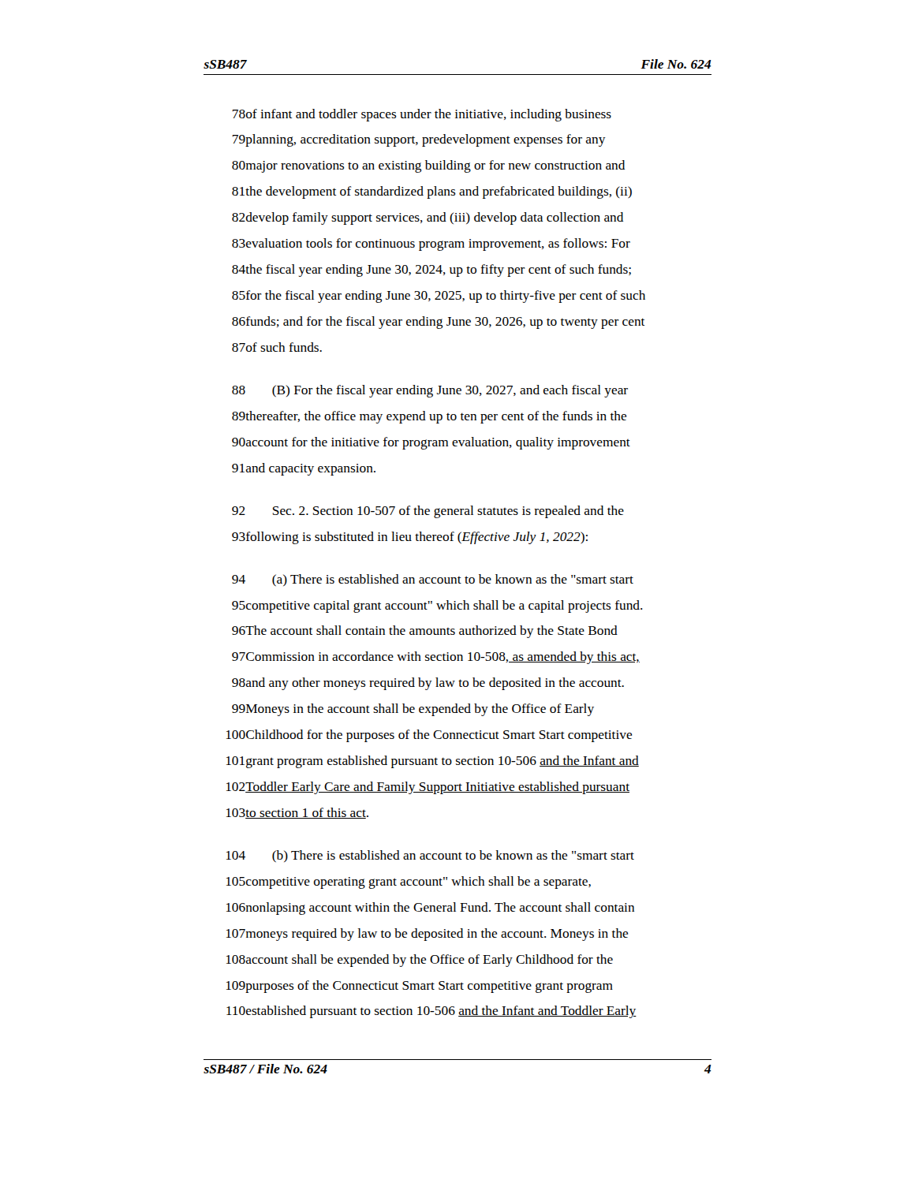sSB487
File No. 624
| 78 | of infant and toddler spaces under the initiative, including business |
| 79 | planning, accreditation support, predevelopment expenses for any |
| 80 | major renovations to an existing building or for new construction and |
| 81 | the development of standardized plans and prefabricated buildings, (ii) |
| 82 | develop family support services, and (iii) develop data collection and |
| 83 | evaluation tools for continuous program improvement, as follows: For |
| 84 | the fiscal year ending June 30, 2024, up to fifty per cent of such funds; |
| 85 | for the fiscal year ending June 30, 2025, up to thirty-five per cent of such |
| 86 | funds; and for the fiscal year ending June 30, 2026, up to twenty per cent |
| 87 | of such funds. |
| 88 | (B) For the fiscal year ending June 30, 2027, and each fiscal year |
| 89 | thereafter, the office may expend up to ten per cent of the funds in the |
| 90 | account for the initiative for program evaluation, quality improvement |
| 91 | and capacity expansion. |
| 92 | Sec. 2. Section 10-507 of the general statutes is repealed and the |
| 93 | following is substituted in lieu thereof ( Effective July 1, 2022 ): |
| 94 | (a) There is established an account to be known as the "smart start |
| 95 | competitive capital grant account" which shall be a capital projects fund. |
| 96 | The account shall contain the amounts authorized by the State Bond |
| 97 | Commission in accordance with section 10-508 , as amended by this act, |
| 98 | and any other moneys required by law to be deposited in the account. |
| 99 | Moneys in the account shall be expended by the Office of Early |
| 100 | Childhood for the purposes of the Connecticut Smart Start competitive |
| 101 | grant program established pursuant to section 10-506 and the Infant and |
| 102 | Toddler Early Care and Family Support Initiative established pursuant |
| 103 | to section 1 of this act . |
| 104 | (b) There is established an account to be known as the "smart start |
| 105 | competitive operating grant account" which shall be a separate, |
| 106 | nonlapsing account within the General Fund. The account shall contain |
| 107 | moneys required by law to be deposited in the account. Moneys in the |
| 108 | account shall be expended by the Office of Early Childhood for the |
| 109 | purposes of the Connecticut Smart Start competitive grant program |
| 110 | established pursuant to section 10-506 and the Infant and Toddler Early |
sSB487 / File No. 624
4